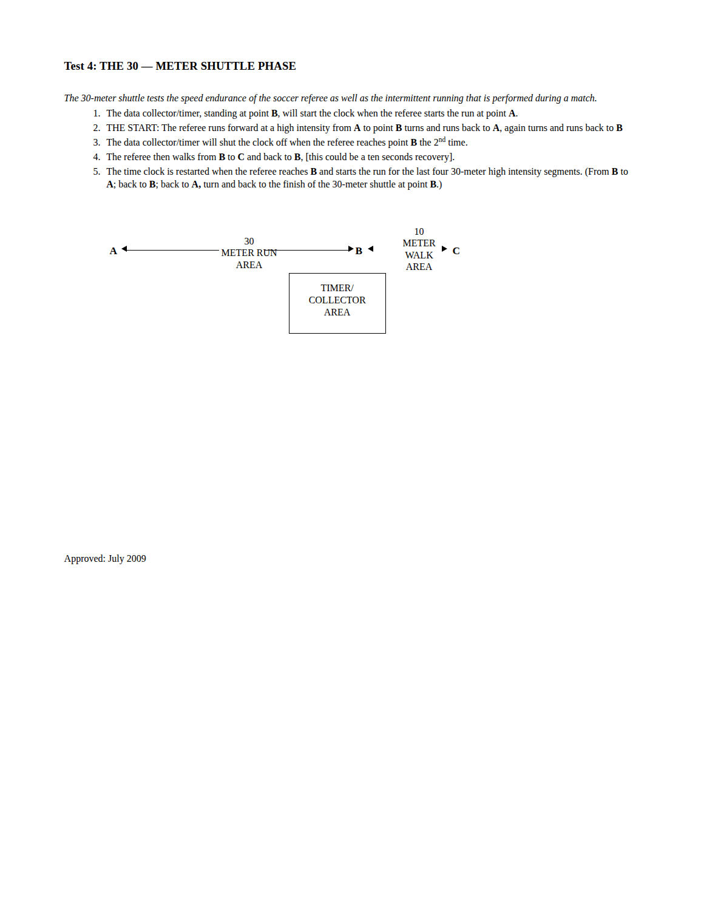Test 4: THE 30 — METER SHUTTLE PHASE
The 30-meter shuttle tests the speed endurance of the soccer referee as well as the intermittent running that is performed during a match.
The data collector/timer, standing at point B, will start the clock when the referee starts the run at point A.
THE START: The referee runs forward at a high intensity from A to point B turns and runs back to A, again turns and runs back to B
The data collector/timer will shut the clock off when the referee reaches point B the 2nd time.
The referee then walks from B to C and back to B, [this could be a ten seconds recovery].
The time clock is restarted when the referee reaches B and starts the run for the last four 30-meter high intensity segments. (From B to A; back to B; back to A, turn and back to the finish of the 30-meter shuttle at point B.)
A B C
30
METER RUN
AREA
10
METER
WALK
AREA
TIMER/
COLLECTOR
AREA
Approved: July 2009